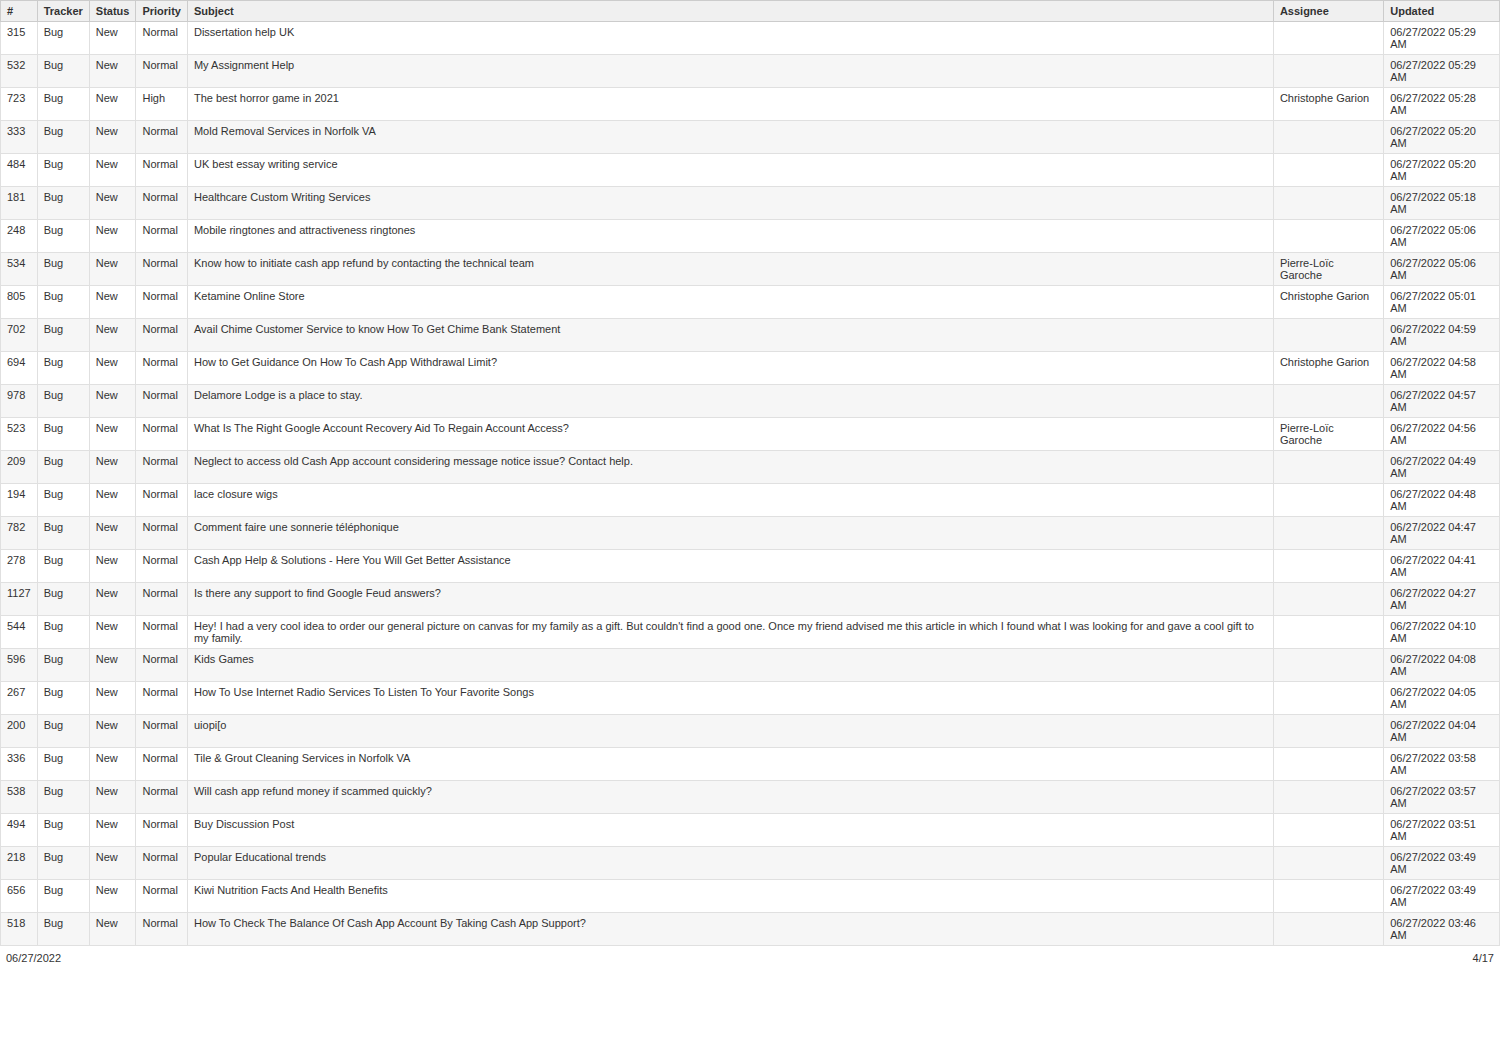| # | Tracker | Status | Priority | Subject | Assignee | Updated |
| --- | --- | --- | --- | --- | --- | --- |
| 315 | Bug | New | Normal | Dissertation help UK | | 06/27/2022 05:29 AM |
| 532 | Bug | New | Normal | My Assignment Help | | 06/27/2022 05:29 AM |
| 723 | Bug | New | High | The best horror game in 2021 | Christophe Garion | 06/27/2022 05:28 AM |
| 333 | Bug | New | Normal | Mold Removal Services in Norfolk VA | | 06/27/2022 05:20 AM |
| 484 | Bug | New | Normal | UK best essay writing service | | 06/27/2022 05:20 AM |
| 181 | Bug | New | Normal | Healthcare Custom Writing Services | | 06/27/2022 05:18 AM |
| 248 | Bug | New | Normal | Mobile ringtones and attractiveness ringtones | | 06/27/2022 05:06 AM |
| 534 | Bug | New | Normal | Know how to initiate cash app refund by contacting the technical team | Pierre-Loïc Garoche | 06/27/2022 05:06 AM |
| 805 | Bug | New | Normal | Ketamine Online Store | Christophe Garion | 06/27/2022 05:01 AM |
| 702 | Bug | New | Normal | Avail Chime Customer Service to know How To Get Chime Bank Statement | | 06/27/2022 04:59 AM |
| 694 | Bug | New | Normal | How to Get Guidance On How To Cash App Withdrawal Limit? | Christophe Garion | 06/27/2022 04:58 AM |
| 978 | Bug | New | Normal | Delamore Lodge is a place to stay. | | 06/27/2022 04:57 AM |
| 523 | Bug | New | Normal | What Is The Right Google Account Recovery Aid To Regain Account Access? | Pierre-Loïc Garoche | 06/27/2022 04:56 AM |
| 209 | Bug | New | Normal | Neglect to access old Cash App account considering message notice issue? Contact help. | | 06/27/2022 04:49 AM |
| 194 | Bug | New | Normal | lace closure wigs | | 06/27/2022 04:48 AM |
| 782 | Bug | New | Normal | Comment faire une sonnerie téléphonique | | 06/27/2022 04:47 AM |
| 278 | Bug | New | Normal | Cash App Help & Solutions - Here You Will Get Better Assistance | | 06/27/2022 04:41 AM |
| 1127 | Bug | New | Normal | Is there any support to find Google Feud answers? | | 06/27/2022 04:27 AM |
| 544 | Bug | New | Normal | Hey! I had a very cool idea to order our general picture on canvas for my family as a gift. But couldn't find a good one. Once my friend advised me this article in which I found what I was looking for and gave a cool gift to my family. | | 06/27/2022 04:10 AM |
| 596 | Bug | New | Normal | Kids Games | | 06/27/2022 04:08 AM |
| 267 | Bug | New | Normal | How To Use Internet Radio Services To Listen To Your Favorite Songs | | 06/27/2022 04:05 AM |
| 200 | Bug | New | Normal | uiopi[o | | 06/27/2022 04:04 AM |
| 336 | Bug | New | Normal | Tile & Grout Cleaning Services in Norfolk VA | | 06/27/2022 03:58 AM |
| 538 | Bug | New | Normal | Will cash app refund money if scammed quickly? | | 06/27/2022 03:57 AM |
| 494 | Bug | New | Normal | Buy Discussion Post | | 06/27/2022 03:51 AM |
| 218 | Bug | New | Normal | Popular Educational trends | | 06/27/2022 03:49 AM |
| 656 | Bug | New | Normal | Kiwi Nutrition Facts And Health Benefits | | 06/27/2022 03:49 AM |
| 518 | Bug | New | Normal | How To Check The Balance Of Cash App Account By Taking Cash App Support? | | 06/27/2022 03:46 AM |
06/27/2022 4/17